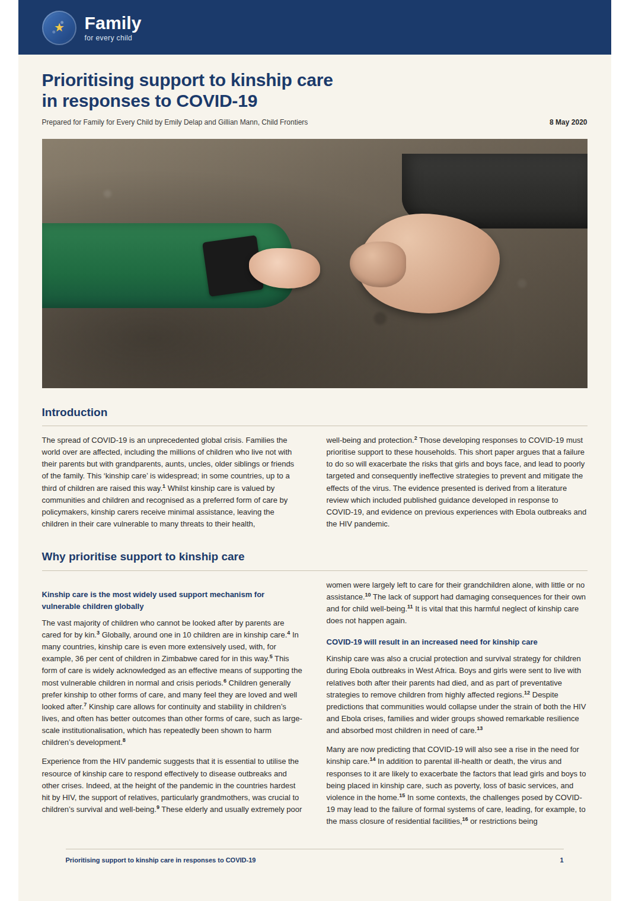Family for every child
Prioritising support to kinship care
in responses to COVID-19
Prepared for Family for Every Child by Emily Delap and Gillian Mann, Child Frontiers 8 May 2020
Introduction
The spread of COVID-19 is an unprecedented global crisis. Families the world over are affected, including the millions of children who live not with their parents but with grandparents, aunts, uncles, older siblings or friends of the family. This ‘kinship care’ is widespread; in some countries, up to a third of children are raised this way.1 Whilst kinship care is valued by communities and children and recognised as a preferred form of care by policymakers, kinship carers receive minimal assistance, leaving the children in their care vulnerable to many threats to their health,
well-being and protection.2 Those developing responses to COVID-19 must prioritise support to these households. This short paper argues that a failure to do so will exacerbate the risks that girls and boys face, and lead to poorly targeted and consequently ineffective strategies to prevent and mitigate the effects of the virus. The evidence presented is derived from a literature review which included published guidance developed in response to COVID-19, and evidence on previous experiences with Ebola outbreaks and the HIV pandemic.
Why prioritise support to kinship care
Kinship care is the most widely used support mechanism for vulnerable children globally
The vast majority of children who cannot be looked after by parents are cared for by kin.3 Globally, around one in 10 children are in kinship care.4 In many countries, kinship care is even more extensively used, with, for example, 36 per cent of children in Zimbabwe cared for in this way.5 This form of care is widely acknowledged as an effective means of supporting the most vulnerable children in normal and crisis periods.6 Children generally prefer kinship to other forms of care, and many feel they are loved and well looked after.7 Kinship care allows for continuity and stability in children’s lives, and often has better outcomes than other forms of care, such as large-scale institutionalisation, which has repeatedly been shown to harm children’s development.8
Experience from the HIV pandemic suggests that it is essential to utilise the resource of kinship care to respond effectively to disease outbreaks and other crises. Indeed, at the height of the pandemic in the countries hardest hit by HIV, the support of relatives, particularly grandmothers, was crucial to children’s survival and well-being.9 These elderly and usually extremely poor
women were largely left to care for their grandchildren alone, with little or no assistance.10 The lack of support had damaging consequences for their own and for child well-being.11 It is vital that this harmful neglect of kinship care does not happen again.
COVID-19 will result in an increased need for kinship care
Kinship care was also a crucial protection and survival strategy for children during Ebola outbreaks in West Africa. Boys and girls were sent to live with relatives both after their parents had died, and as part of preventative strategies to remove children from highly affected regions.12 Despite predictions that communities would collapse under the strain of both the HIV and Ebola crises, families and wider groups showed remarkable resilience and absorbed most children in need of care.13
Many are now predicting that COVID-19 will also see a rise in the need for kinship care.14 In addition to parental ill-health or death, the virus and responses to it are likely to exacerbate the factors that lead girls and boys to being placed in kinship care, such as poverty, loss of basic services, and violence in the home.15 In some contexts, the challenges posed by COVID-19 may lead to the failure of formal systems of care, leading, for example, to the mass closure of residential facilities,16 or restrictions being
Prioritising support to kinship care in responses to COVID-19 1